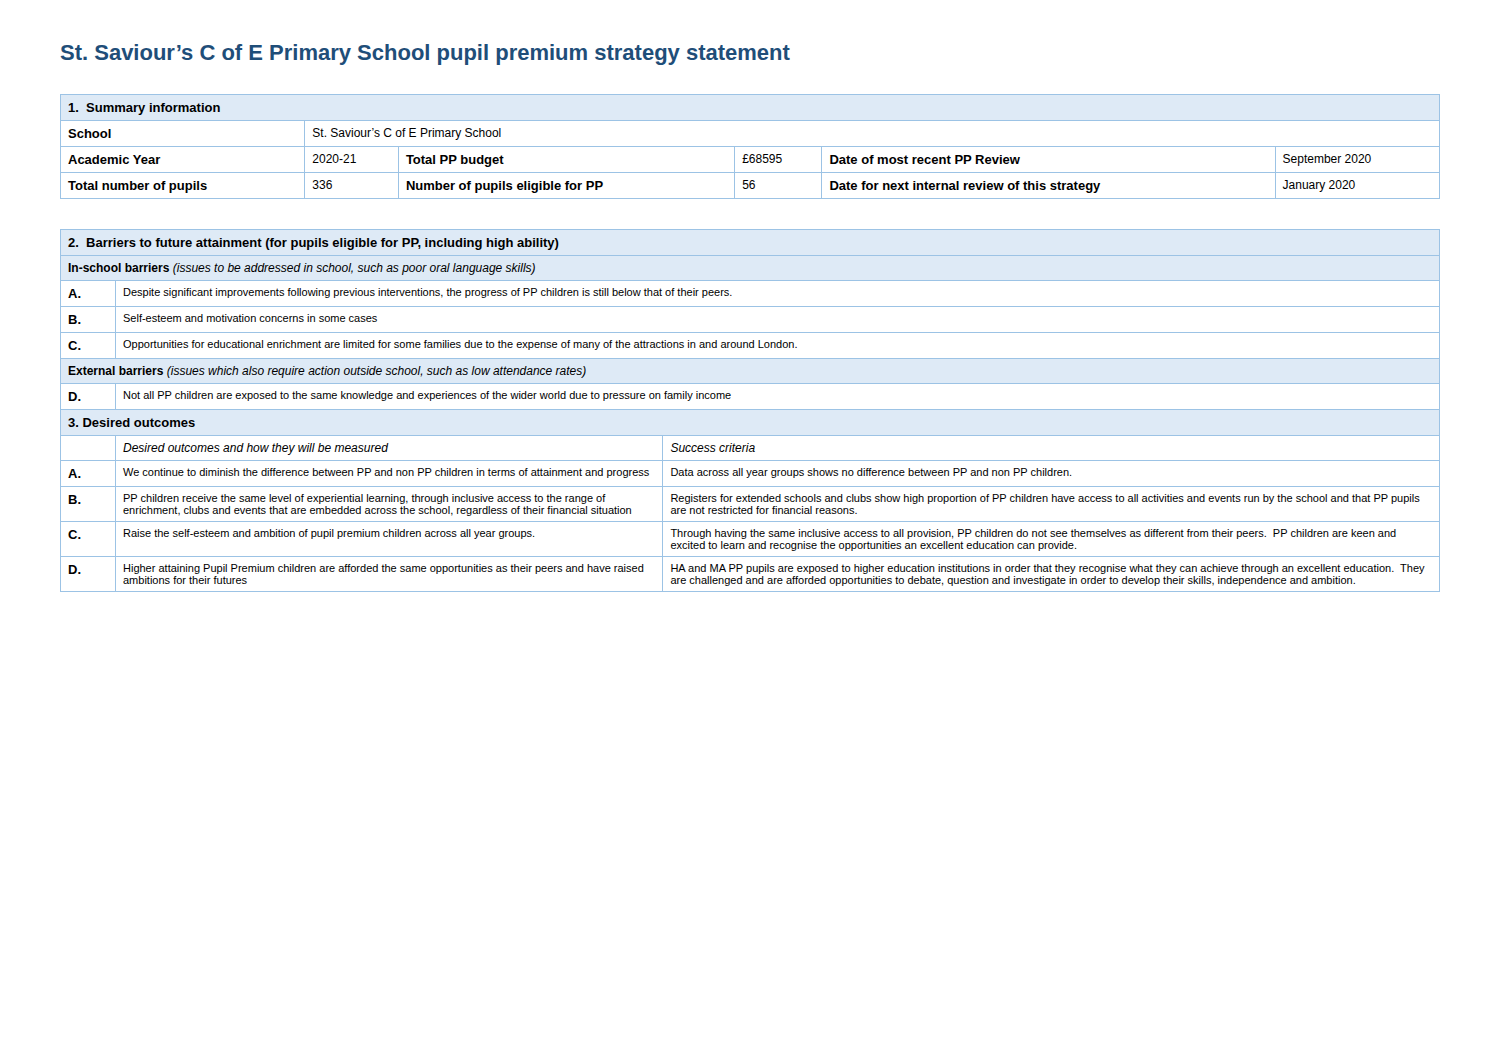St. Saviour’s C of E Primary School pupil premium strategy statement
| 1. Summary information |
| School | St. Saviour’s C of E Primary School |
| Academic Year | 2020-21 | Total PP budget | £68595 | Date of most recent PP Review | September 2020 |
| Total number of pupils | 336 | Number of pupils eligible for PP | 56 | Date for next internal review of this strategy | January 2020 |
| 2. Barriers to future attainment (for pupils eligible for PP, including high ability) |
| In-school barriers (issues to be addressed in school, such as poor oral language skills) |
| A. | Despite significant improvements following previous interventions, the progress of PP children is still below that of their peers. |
| B. | Self-esteem and motivation concerns in some cases |
| C. | Opportunities for educational enrichment are limited for some families due to the expense of many of the attractions in and around London. |
| External barriers (issues which also require action outside school, such as low attendance rates) |
| D. | Not all PP children are exposed to the same knowledge and experiences of the wider world due to pressure on family income |
| 3. Desired outcomes |
| | Desired outcomes and how they will be measured | Success criteria |
| A. | We continue to diminish the difference between PP and non PP children in terms of attainment and progress | Data across all year groups shows no difference between PP and non PP children. |
| B. | PP children receive the same level of experiential learning, through inclusive access to the range of enrichment, clubs and events that are embedded across the school, regardless of their financial situation | Registers for extended schools and clubs show high proportion of PP children have access to all activities and events run by the school and that PP pupils are not restricted for financial reasons. |
| C. | Raise the self-esteem and ambition of pupil premium children across all year groups. | Through having the same inclusive access to all provision, PP children do not see themselves as different from their peers. PP children are keen and excited to learn and recognise the opportunities an excellent education can provide. |
| D. | Higher attaining Pupil Premium children are afforded the same opportunities as their peers and have raised ambitions for their futures | HA and MA PP pupils are exposed to higher education institutions in order that they recognise what they can achieve through an excellent education. They are challenged and are afforded opportunities to debate, question and investigate in order to develop their skills, independence and ambition. |